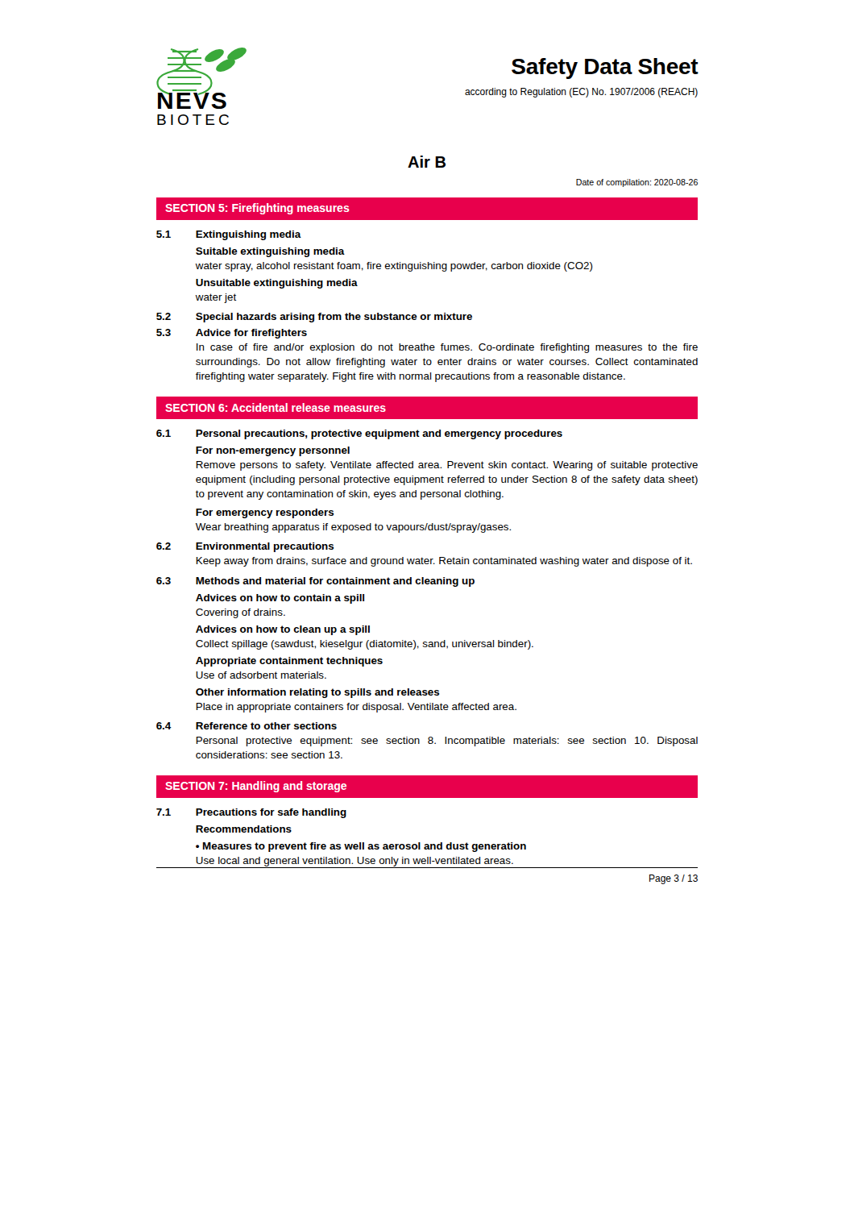NEVS BIOTEC
Safety Data Sheet
according to Regulation (EC) No. 1907/2006 (REACH)
Air B
Date of compilation: 2020-08-26
SECTION 5: Firefighting measures
5.1
Extinguishing media
Suitable extinguishing media
water spray, alcohol resistant foam, fire extinguishing powder, carbon dioxide (CO2)
Unsuitable extinguishing media
water jet
5.2
Special hazards arising from the substance or mixture
5.3
Advice for firefighters
In case of fire and/or explosion do not breathe fumes. Co-ordinate firefighting measures to the fire surroundings. Do not allow firefighting water to enter drains or water courses. Collect contaminated firefighting water separately. Fight fire with normal precautions from a reasonable distance.
SECTION 6: Accidental release measures
6.1
Personal precautions, protective equipment and emergency procedures
For non-emergency personnel
Remove persons to safety. Ventilate affected area. Prevent skin contact. Wearing of suitable protective equipment (including personal protective equipment referred to under Section 8 of the safety data sheet) to prevent any contamination of skin, eyes and personal clothing.
For emergency responders
Wear breathing apparatus if exposed to vapours/dust/spray/gases.
6.2
Environmental precautions
Keep away from drains, surface and ground water. Retain contaminated washing water and dispose of it.
6.3
Methods and material for containment and cleaning up
Advices on how to contain a spill
Covering of drains.
Advices on how to clean up a spill
Collect spillage (sawdust, kieselgur (diatomite), sand, universal binder).
Appropriate containment techniques
Use of adsorbent materials.
Other information relating to spills and releases
Place in appropriate containers for disposal. Ventilate affected area.
6.4
Reference to other sections
Personal protective equipment: see section 8. Incompatible materials: see section 10. Disposal considerations: see section 13.
SECTION 7: Handling and storage
7.1
Precautions for safe handling
Recommendations
• Measures to prevent fire as well as aerosol and dust generation
Use local and general ventilation. Use only in well-ventilated areas.
Page 3 / 13